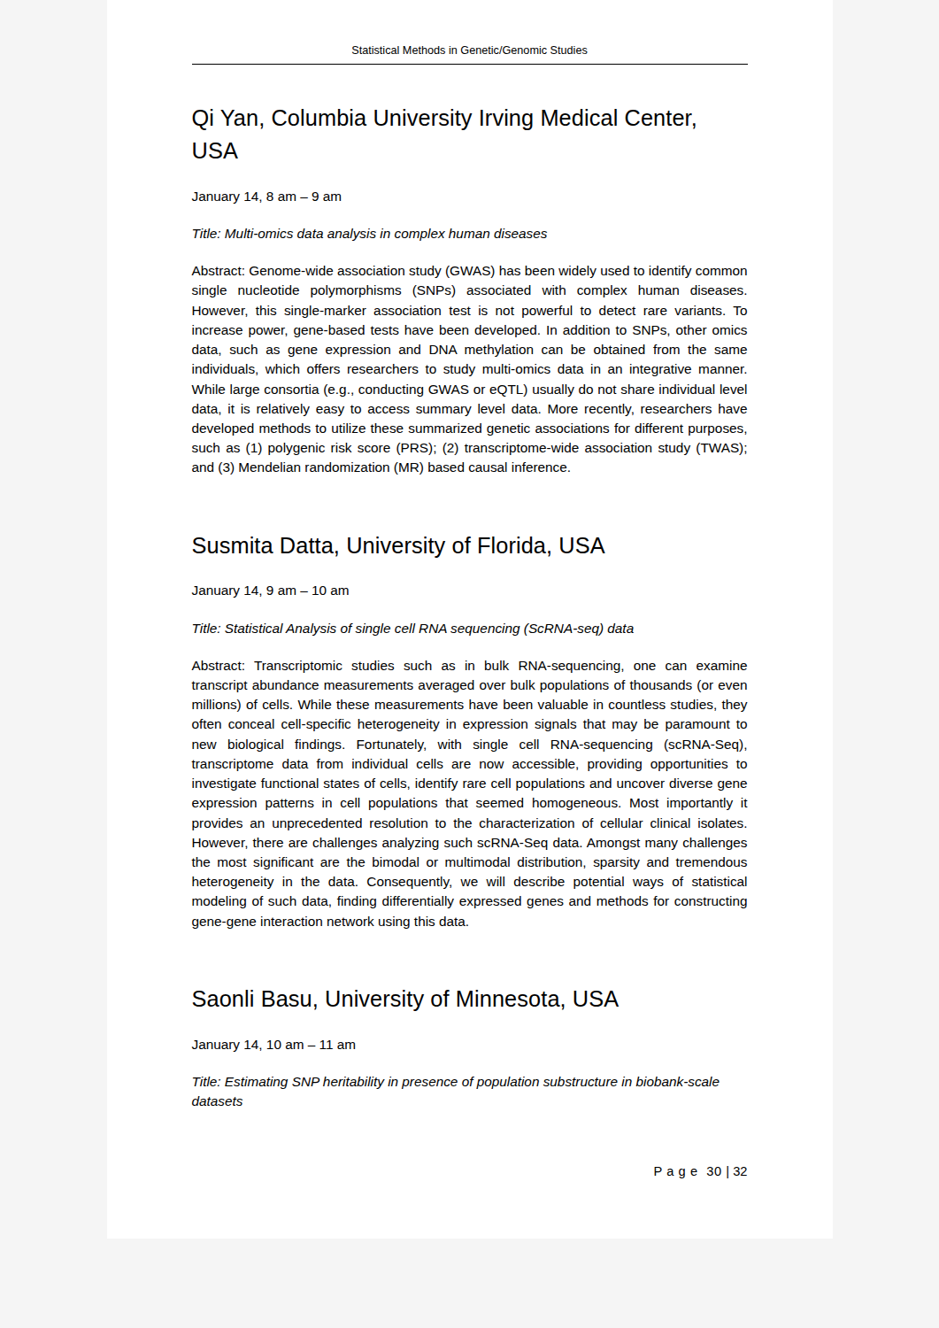Statistical Methods in Genetic/Genomic Studies
Qi Yan, Columbia University Irving Medical Center, USA
January 14, 8 am – 9 am
Title: Multi-omics data analysis in complex human diseases
Abstract: Genome-wide association study (GWAS) has been widely used to identify common single nucleotide polymorphisms (SNPs) associated with complex human diseases. However, this single-marker association test is not powerful to detect rare variants. To increase power, gene-based tests have been developed. In addition to SNPs, other omics data, such as gene expression and DNA methylation can be obtained from the same individuals, which offers researchers to study multi-omics data in an integrative manner. While large consortia (e.g., conducting GWAS or eQTL) usually do not share individual level data, it is relatively easy to access summary level data. More recently, researchers have developed methods to utilize these summarized genetic associations for different purposes, such as (1) polygenic risk score (PRS); (2) transcriptome-wide association study (TWAS); and (3) Mendelian randomization (MR) based causal inference.
Susmita Datta, University of Florida, USA
January 14, 9 am – 10 am
Title: Statistical Analysis of single cell RNA sequencing (ScRNA-seq) data
Abstract: Transcriptomic studies such as in bulk RNA-sequencing, one can examine transcript abundance measurements averaged over bulk populations of thousands (or even millions) of cells. While these measurements have been valuable in countless studies, they often conceal cell-specific heterogeneity in expression signals that may be paramount to new biological findings. Fortunately, with single cell RNA-sequencing (scRNA-Seq), transcriptome data from individual cells are now accessible, providing opportunities to investigate functional states of cells, identify rare cell populations and uncover diverse gene expression patterns in cell populations that seemed homogeneous. Most importantly it provides an unprecedented resolution to the characterization of cellular clinical isolates. However, there are challenges analyzing such scRNA-Seq data. Amongst many challenges the most significant are the bimodal or multimodal distribution, sparsity and tremendous heterogeneity in the data. Consequently, we will describe potential ways of statistical modeling of such data, finding differentially expressed genes and methods for constructing gene-gene interaction network using this data.
Saonli Basu, University of Minnesota, USA
January 14, 10 am – 11 am
Title: Estimating SNP heritability in presence of population substructure in biobank-scale datasets
P a g e 30 | 32